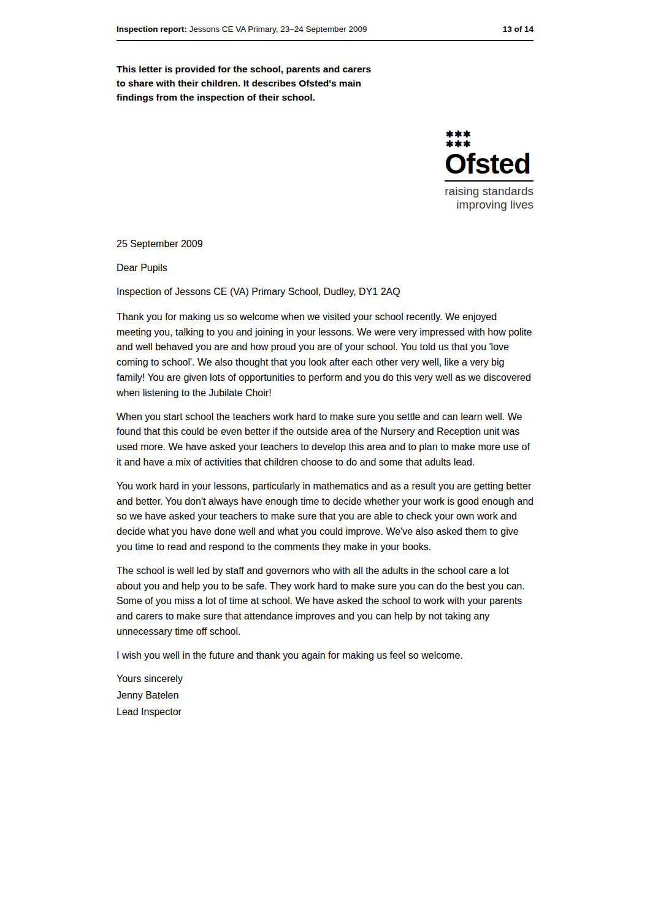Inspection report: Jessons CE VA Primary, 23–24 September 2009
13 of 14
This letter is provided for the school, parents and carers to share with their children. It describes Ofsted's main findings from the inspection of their school.
✱✱✱
✱✱✱
Ofsted
raising standards
improving lives
25 September 2009
Dear Pupils
Inspection of Jessons CE (VA) Primary School, Dudley, DY1 2AQ
Thank you for making us so welcome when we visited your school recently. We enjoyed meeting you, talking to you and joining in your lessons. We were very impressed with how polite and well behaved you are and how proud you are of your school. You told us that you 'love coming to school'. We also thought that you look after each other very well, like a very big family! You are given lots of opportunities to perform and you do this very well as we discovered when listening to the Jubilate Choir!
When you start school the teachers work hard to make sure you settle and can learn well. We found that this could be even better if the outside area of the Nursery and Reception unit was used more. We have asked your teachers to develop this area and to plan to make more use of it and have a mix of activities that children choose to do and some that adults lead.
You work hard in your lessons, particularly in mathematics and as a result you are getting better and better. You don't always have enough time to decide whether your work is good enough and so we have asked your teachers to make sure that you are able to check your own work and decide what you have done well and what you could improve. We've also asked them to give you time to read and respond to the comments they make in your books.
The school is well led by staff and governors who with all the adults in the school care a lot about you and help you to be safe. They work hard to make sure you can do the best you can. Some of you miss a lot of time at school. We have asked the school to work with your parents and carers to make sure that attendance improves and you can help by not taking any unnecessary time off school.
I wish you well in the future and thank you again for making us feel so welcome.
Yours sincerely
Jenny Batelen
Lead Inspector